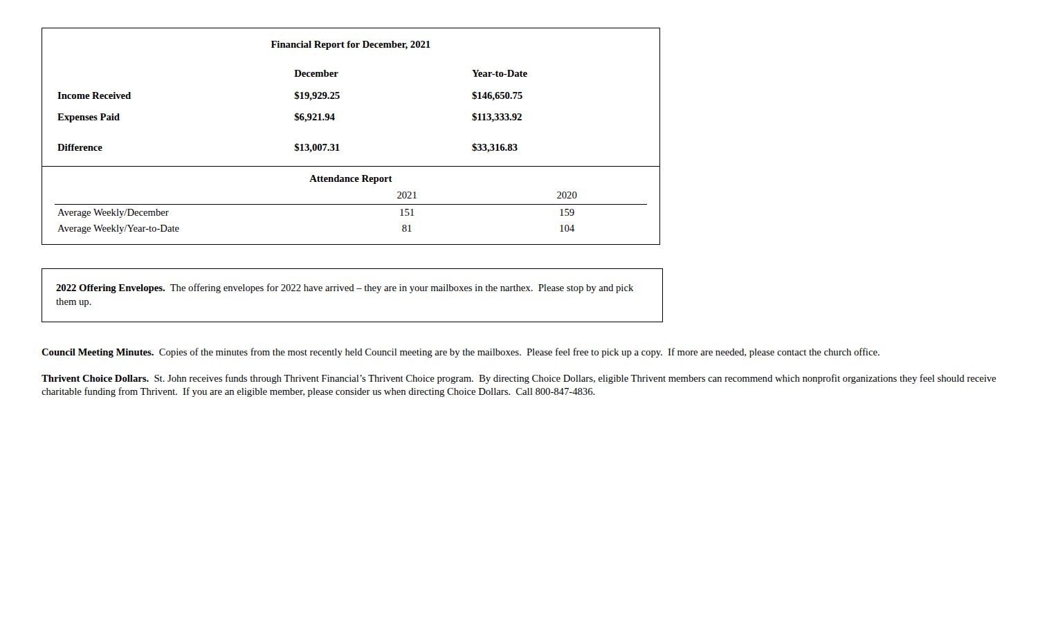Financial Report for December, 2021
| | December | Year-to-Date |
| Income Received | $19,929.25 | $146,650.75 |
| Expenses Paid | $6,921.94 | $113,333.92 |
| Difference | $13,007.31 | $33,316.83 |
Attendance Report
| | 2021 | 2020 |
| Average Weekly/December | 151 | 159 |
| Average Weekly/Year-to-Date | 81 | 104 |
2022 Offering Envelopes. The offering envelopes for 2022 have arrived – they are in your mailboxes in the narthex. Please stop by and pick them up.
Council Meeting Minutes. Copies of the minutes from the most recently held Council meeting are by the mailboxes. Please feel free to pick up a copy. If more are needed, please contact the church office.
Thrivent Choice Dollars. St. John receives funds through Thrivent Financial’s Thrivent Choice program. By directing Choice Dollars, eligible Thrivent members can recommend which nonprofit organizations they feel should receive charitable funding from Thrivent. If you are an eligible member, please consider us when directing Choice Dollars. Call 800-847-4836.